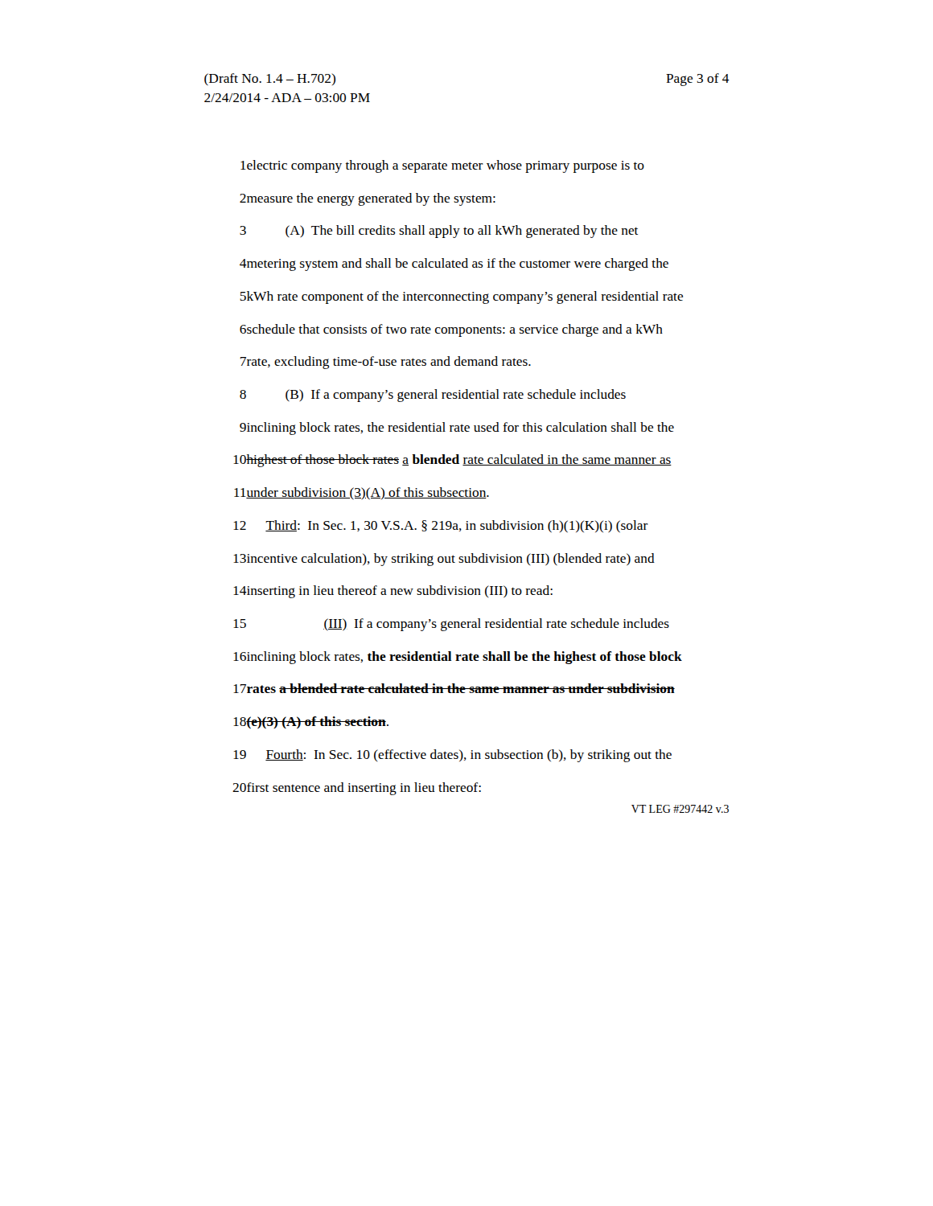(Draft No. 1.4 – H.702)
2/24/2014 - ADA – 03:00 PM
Page 3 of 4
| 1 | electric company through a separate meter whose primary purpose is to |
| 2 | measure the energy generated by the system: |
| 3 | (A) The bill credits shall apply to all kWh generated by the net |
| 4 | metering system and shall be calculated as if the customer were charged the |
| 5 | kWh rate component of the interconnecting company’s general residential rate |
| 6 | schedule that consists of two rate components: a service charge and a kWh |
| 7 | rate, excluding time-of-use rates and demand rates. |
| 8 | (B) If a company’s general residential rate schedule includes |
| 9 | inclining block rates, the residential rate used for this calculation shall be the |
| 10 | highest of those block rates a blended rate calculated in the same manner as |
| 11 | under subdivision (3)(A) of this subsection . |
| 12 | Third : In Sec. 1, 30 V.S.A. § 219a, in subdivision (h)(1)(K)(i) (solar |
| 13 | incentive calculation), by striking out subdivision (III) (blended rate) and |
| 14 | inserting in lieu thereof a new subdivision (III) to read: |
| 15 | (III) If a company’s general residential rate schedule includes |
| 16 | inclining block rates, the residential rate shall be the highest of those block |
| 17 | rates a blended rate calculated in the same manner as under subdivision |
| 18 | (e)(3) (A) of this section . |
| 19 | Fourth : In Sec. 10 (effective dates), in subsection (b), by striking out the |
| 20 | first sentence and inserting in lieu thereof: |
VT LEG #297442 v.3